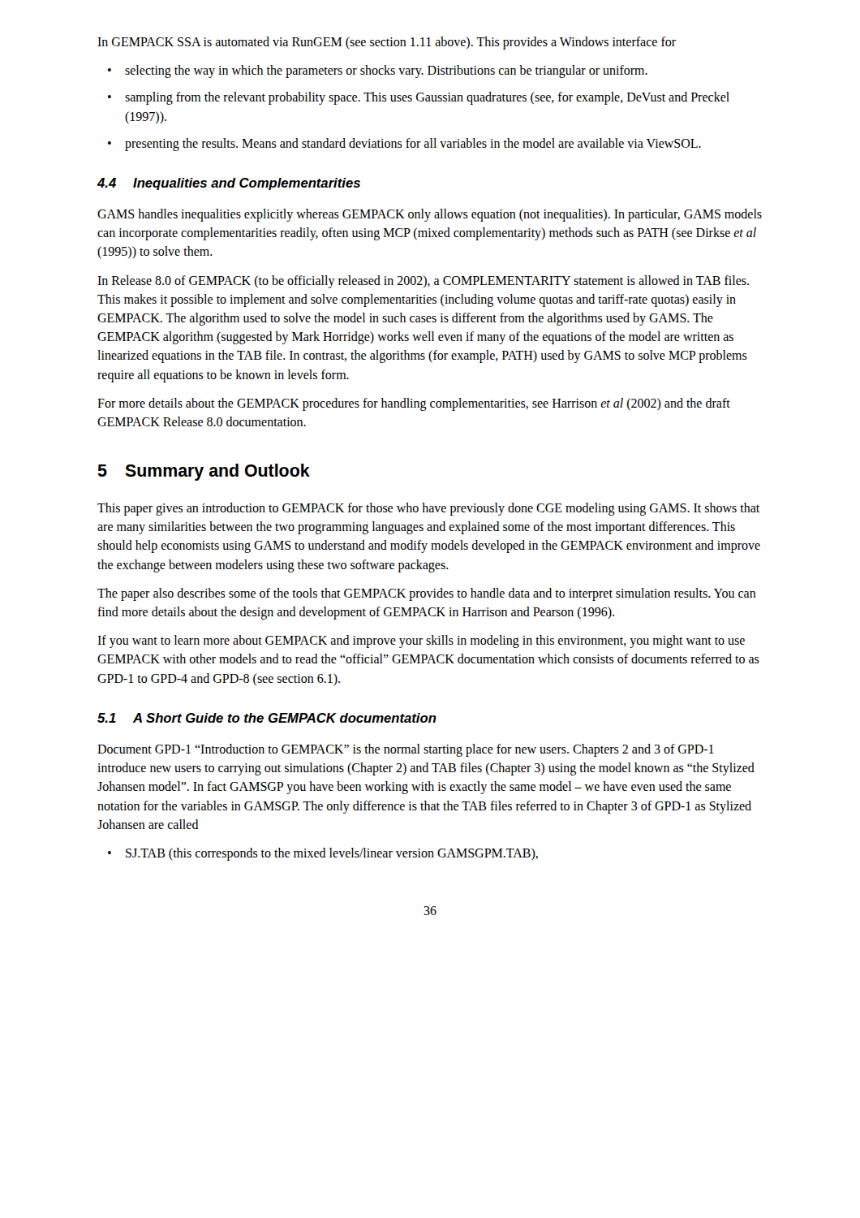In GEMPACK SSA is automated via RunGEM (see section 1.11 above). This provides a Windows interface for
selecting the way in which the parameters or shocks vary. Distributions can be triangular or uniform.
sampling from the relevant probability space. This uses Gaussian quadratures (see, for example, DeVust and Preckel (1997)).
presenting the results. Means and standard deviations for all variables in the model are available via ViewSOL.
4.4 Inequalities and Complementarities
GAMS handles inequalities explicitly whereas GEMPACK only allows equation (not inequalities). In particular, GAMS models can incorporate complementarities readily, often using MCP (mixed complementarity) methods such as PATH (see Dirkse et al (1995)) to solve them.
In Release 8.0 of GEMPACK (to be officially released in 2002), a COMPLEMENTARITY statement is allowed in TAB files. This makes it possible to implement and solve complementarities (including volume quotas and tariff-rate quotas) easily in GEMPACK. The algorithm used to solve the model in such cases is different from the algorithms used by GAMS. The GEMPACK algorithm (suggested by Mark Horridge) works well even if many of the equations of the model are written as linearized equations in the TAB file. In contrast, the algorithms (for example, PATH) used by GAMS to solve MCP problems require all equations to be known in levels form.
For more details about the GEMPACK procedures for handling complementarities, see Harrison et al (2002) and the draft GEMPACK Release 8.0 documentation.
5 Summary and Outlook
This paper gives an introduction to GEMPACK for those who have previously done CGE modeling using GAMS. It shows that are many similarities between the two programming languages and explained some of the most important differences. This should help economists using GAMS to understand and modify models developed in the GEMPACK environment and improve the exchange between modelers using these two software packages.
The paper also describes some of the tools that GEMPACK provides to handle data and to interpret simulation results. You can find more details about the design and development of GEMPACK in Harrison and Pearson (1996).
If you want to learn more about GEMPACK and improve your skills in modeling in this environment, you might want to use GEMPACK with other models and to read the “official” GEMPACK documentation which consists of documents referred to as GPD-1 to GPD-4 and GPD-8 (see section 6.1).
5.1 A Short Guide to the GEMPACK documentation
Document GPD-1 “Introduction to GEMPACK” is the normal starting place for new users. Chapters 2 and 3 of GPD-1 introduce new users to carrying out simulations (Chapter 2) and TAB files (Chapter 3) using the model known as “the Stylized Johansen model”. In fact GAMSGP you have been working with is exactly the same model – we have even used the same notation for the variables in GAMSGP. The only difference is that the TAB files referred to in Chapter 3 of GPD-1 as Stylized Johansen are called
SJ.TAB (this corresponds to the mixed levels/linear version GAMSGPM.TAB),
36